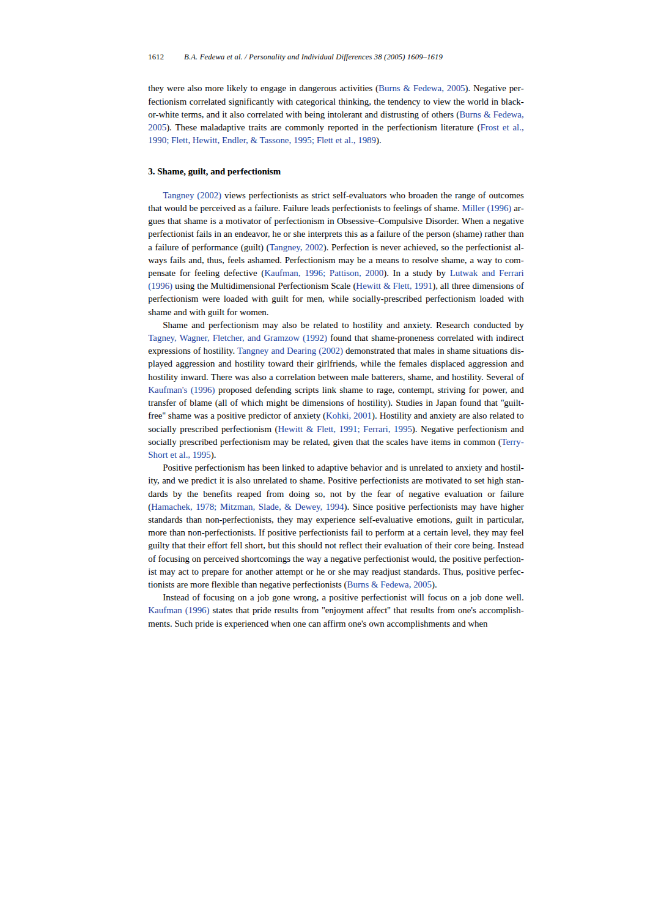1612 B.A. Fedewa et al. / Personality and Individual Differences 38 (2005) 1609–1619
they were also more likely to engage in dangerous activities (Burns & Fedewa, 2005). Negative perfectionism correlated significantly with categorical thinking, the tendency to view the world in black-or-white terms, and it also correlated with being intolerant and distrusting of others (Burns & Fedewa, 2005). These maladaptive traits are commonly reported in the perfectionism literature (Frost et al., 1990; Flett, Hewitt, Endler, & Tassone, 1995; Flett et al., 1989).
3. Shame, guilt, and perfectionism
Tangney (2002) views perfectionists as strict self-evaluators who broaden the range of outcomes that would be perceived as a failure. Failure leads perfectionists to feelings of shame. Miller (1996) argues that shame is a motivator of perfectionism in Obsessive–Compulsive Disorder. When a negative perfectionist fails in an endeavor, he or she interprets this as a failure of the person (shame) rather than a failure of performance (guilt) (Tangney, 2002). Perfection is never achieved, so the perfectionist always fails and, thus, feels ashamed. Perfectionism may be a means to resolve shame, a way to compensate for feeling defective (Kaufman, 1996; Pattison, 2000). In a study by Lutwak and Ferrari (1996) using the Multidimensional Perfectionism Scale (Hewitt & Flett, 1991), all three dimensions of perfectionism were loaded with guilt for men, while socially-prescribed perfectionism loaded with shame and with guilt for women.
Shame and perfectionism may also be related to hostility and anxiety. Research conducted by Tagney, Wagner, Fletcher, and Gramzow (1992) found that shame-proneness correlated with indirect expressions of hostility. Tangney and Dearing (2002) demonstrated that males in shame situations displayed aggression and hostility toward their girlfriends, while the females displaced aggression and hostility inward. There was also a correlation between male batterers, shame, and hostility. Several of Kaufman's (1996) proposed defending scripts link shame to rage, contempt, striving for power, and transfer of blame (all of which might be dimensions of hostility). Studies in Japan found that ''guilt-free'' shame was a positive predictor of anxiety (Kohki, 2001). Hostility and anxiety are also related to socially prescribed perfectionism (Hewitt & Flett, 1991; Ferrari, 1995). Negative perfectionism and socially prescribed perfectionism may be related, given that the scales have items in common (Terry-Short et al., 1995).
Positive perfectionism has been linked to adaptive behavior and is unrelated to anxiety and hostility, and we predict it is also unrelated to shame. Positive perfectionists are motivated to set high standards by the benefits reaped from doing so, not by the fear of negative evaluation or failure (Hamachek, 1978; Mitzman, Slade, & Dewey, 1994). Since positive perfectionists may have higher standards than non-perfectionists, they may experience self-evaluative emotions, guilt in particular, more than non-perfectionists. If positive perfectionists fail to perform at a certain level, they may feel guilty that their effort fell short, but this should not reflect their evaluation of their core being. Instead of focusing on perceived shortcomings the way a negative perfectionist would, the positive perfectionist may act to prepare for another attempt or he or she may readjust standards. Thus, positive perfectionists are more flexible than negative perfectionists (Burns & Fedewa, 2005).
Instead of focusing on a job gone wrong, a positive perfectionist will focus on a job done well. Kaufman (1996) states that pride results from ''enjoyment affect'' that results from one's accomplishments. Such pride is experienced when one can affirm one's own accomplishments and when